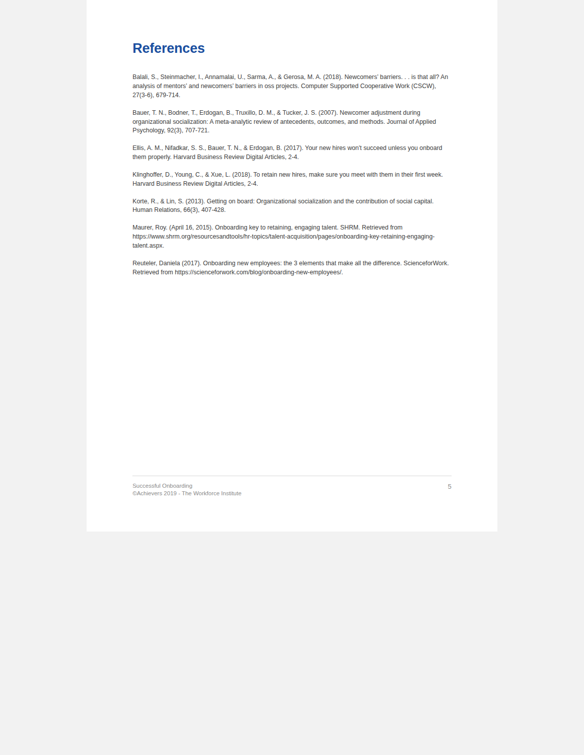References
Balali, S., Steinmacher, I., Annamalai, U., Sarma, A., & Gerosa, M. A. (2018). Newcomers’ barriers. . . is that all? An analysis of mentors’ and newcomers’ barriers in oss projects. Computer Supported Cooperative Work (CSCW), 27(3-6), 679-714.
Bauer, T. N., Bodner, T., Erdogan, B., Truxillo, D. M., & Tucker, J. S. (2007). Newcomer adjustment during organizational socialization: A meta-analytic review of antecedents, outcomes, and methods. Journal of Applied Psychology, 92(3), 707-721.
Ellis, A. M., Nifadkar, S. S., Bauer, T. N., & Erdogan, B. (2017). Your new hires won't succeed unless you onboard them properly. Harvard Business Review Digital Articles, 2-4.
Klinghoffer, D., Young, C., & Xue, L. (2018). To retain new hires, make sure you meet with them in their first week. Harvard Business Review Digital Articles, 2-4.
Korte, R., & Lin, S. (2013). Getting on board: Organizational socialization and the contribution of social capital.
Human Relations, 66(3), 407-428.
Maurer, Roy. (April 16, 2015). Onboarding key to retaining, engaging talent. SHRM. Retrieved from https://www.shrm.org/resourcesandtools/hr-topics/talent-acquisition/pages/onboarding-key-retaining-engaging-talent.aspx.
Reuteler, Daniela (2017). Onboarding new employees: the 3 elements that make all the difference. ScienceforWork. Retrieved from https://scienceforwork.com/blog/onboarding-new-employees/.
Successful Onboarding ©Achievers 2019 - The Workforce Institute
5